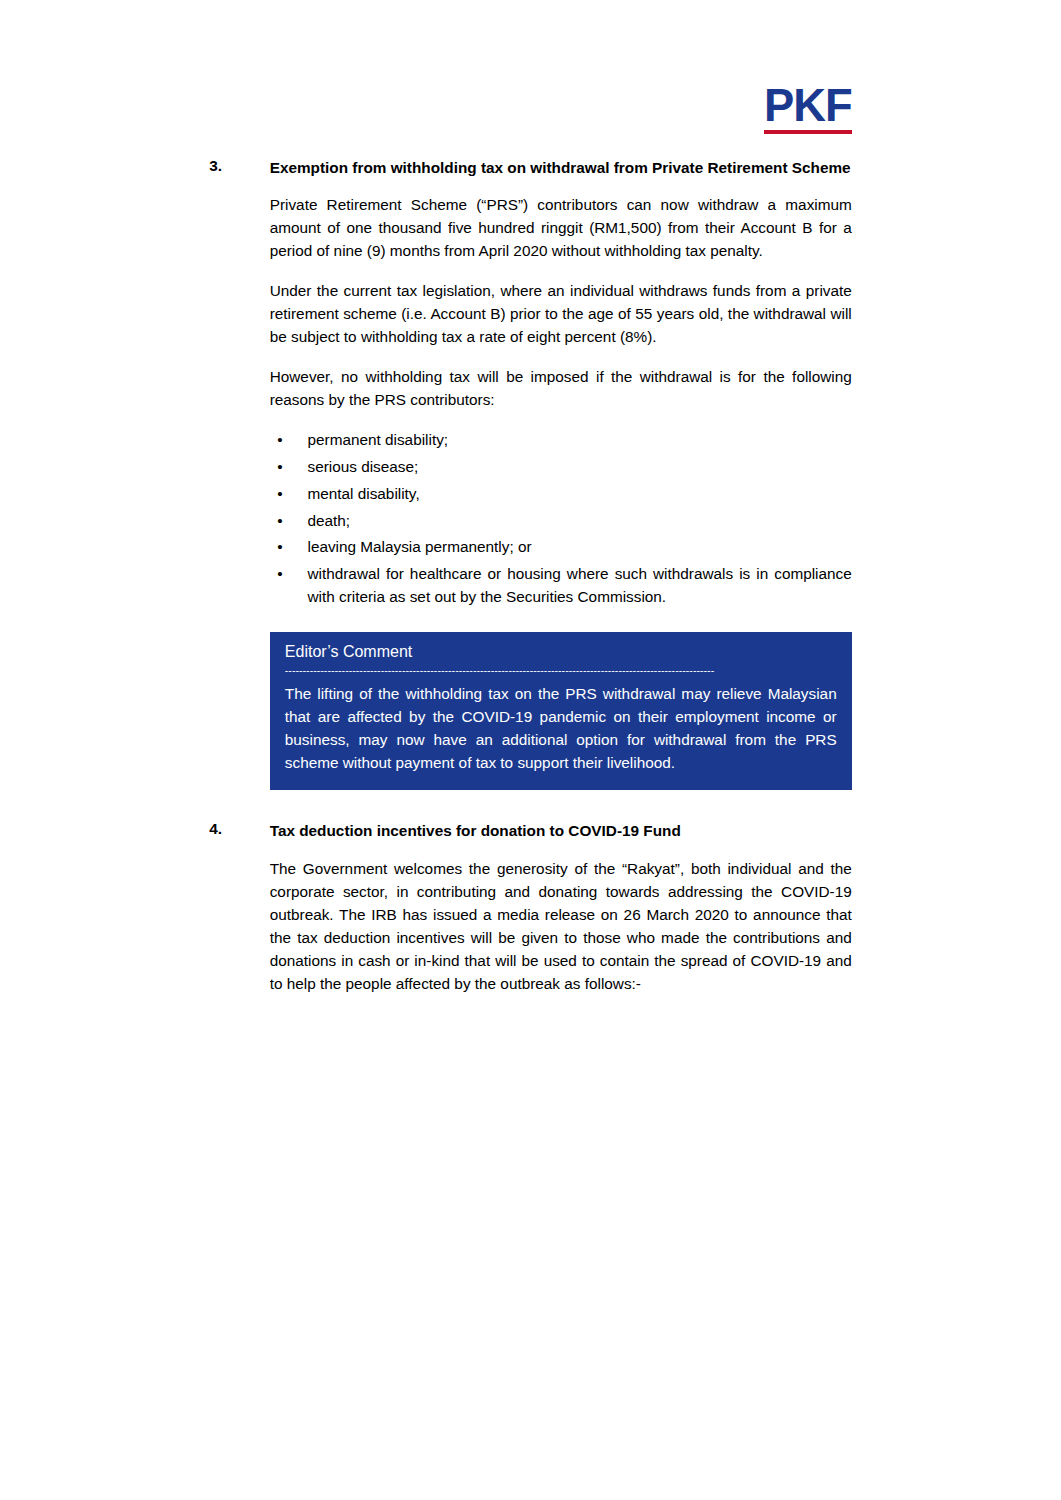PKF
3.
Exemption from withholding tax on withdrawal from Private Retirement Scheme
Private Retirement Scheme (“PRS”) contributors can now withdraw a maximum amount of one thousand five hundred ringgit (RM1,500) from their Account B for a period of nine (9) months from April 2020 without withholding tax penalty.
Under the current tax legislation, where an individual withdraws funds from a private retirement scheme (i.e. Account B) prior to the age of 55 years old, the withdrawal will be subject to withholding tax a rate of eight percent (8%).
However, no withholding tax will be imposed if the withdrawal is for the following reasons by the PRS contributors:
permanent disability;
serious disease;
mental disability,
death;
leaving Malaysia permanently; or
withdrawal for healthcare or housing where such withdrawals is in compliance with criteria as set out by the Securities Commission.
Editor’s Comment
-------------------------------------------------------------------------------------------------------------------------
The lifting of the withholding tax on the PRS withdrawal may relieve Malaysian that are affected by the COVID-19 pandemic on their employment income or business, may now have an additional option for withdrawal from the PRS scheme without payment of tax to support their livelihood.
4.
Tax deduction incentives for donation to COVID-19 Fund
The Government welcomes the generosity of the “Rakyat”, both individual and the corporate sector, in contributing and donating towards addressing the COVID-19 outbreak. The IRB has issued a media release on 26 March 2020 to announce that the tax deduction incentives will be given to those who made the contributions and donations in cash or in-kind that will be used to contain the spread of COVID-19 and to help the people affected by the outbreak as follows:-